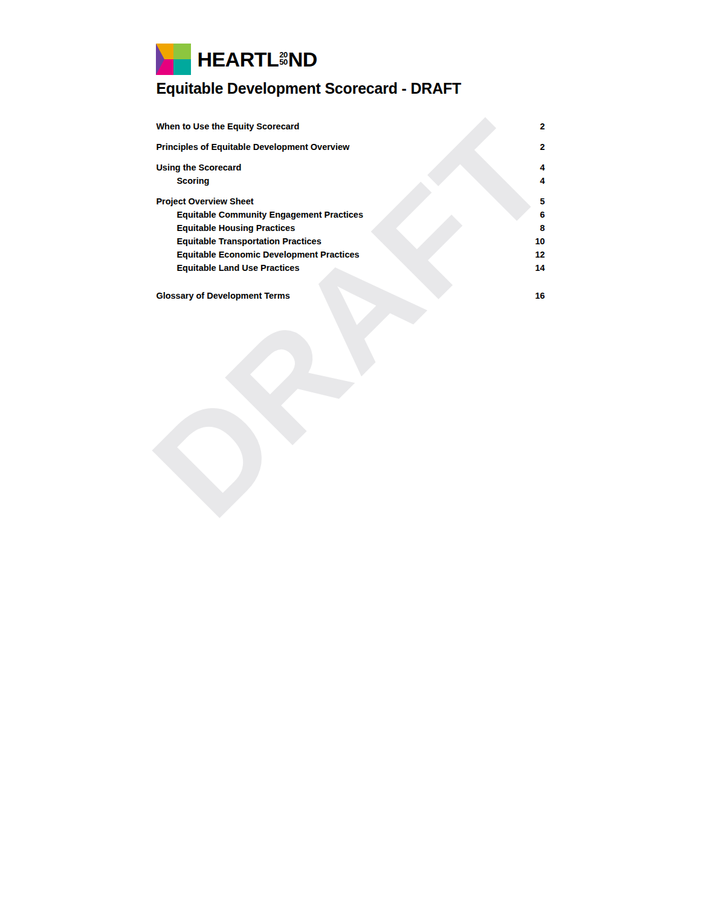DRAFT
HEARTL2050 ND
Equitable Development Scorecard - DRAFT
When to Use the Equity Scorecard 2
Principles of Equitable Development Overview 2
Using the Scorecard 4
Scoring 4
Project Overview Sheet 5
Equitable Community Engagement Practices 6
Equitable Housing Practices 8
Equitable Transportation Practices 10
Equitable Economic Development Practices 12
Equitable Land Use Practices 14
Glossary of Development Terms 16